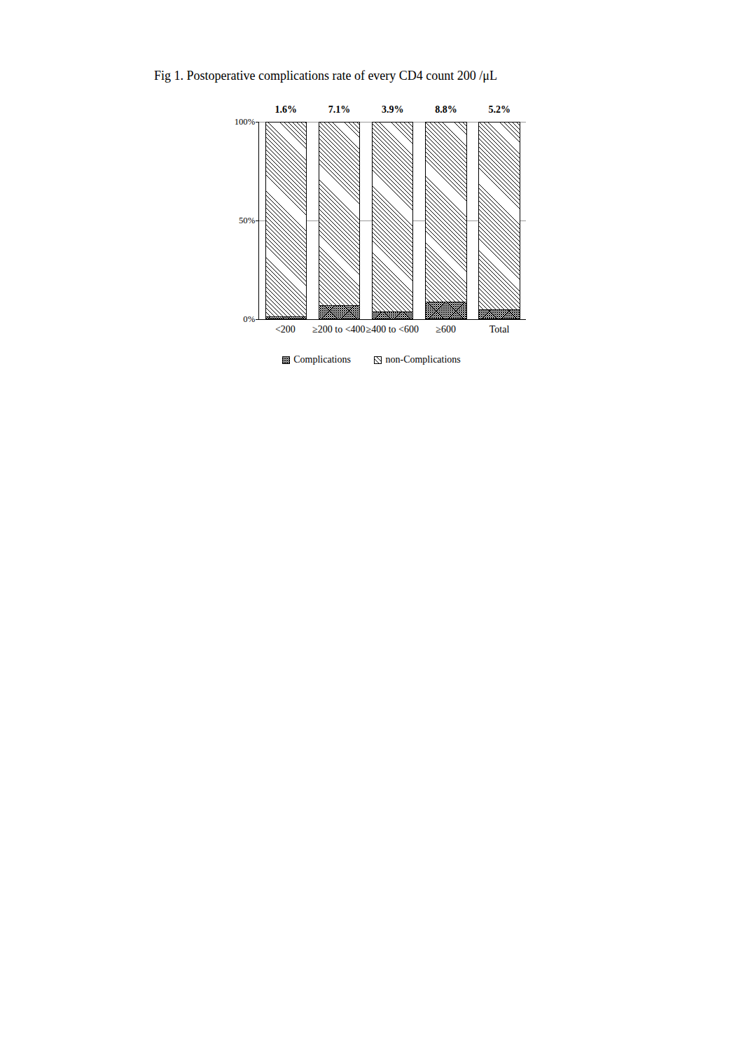Fig 1. Postoperative complications rate of every CD4 count 200 /μL
100% 50% 0%
1.6%
7.1%
3.9%
8.8%
5.2%
<200 ≥200 to <400 ≥400 to <600 ≥600 Total
Complications non-Complications